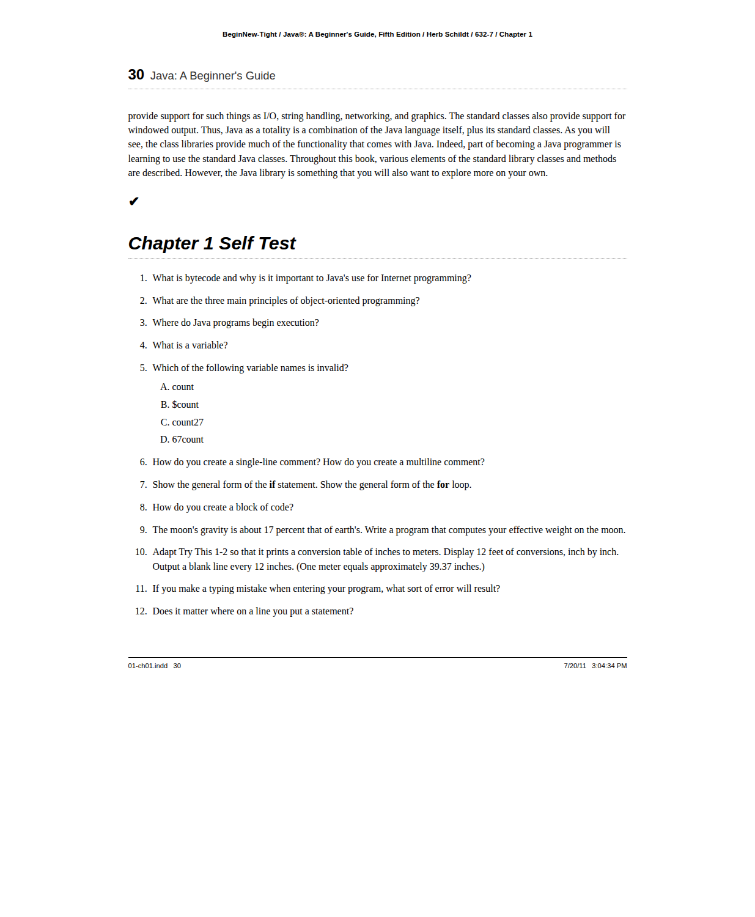BeginNew-Tight / Java®: A Beginner's Guide, Fifth Edition / Herb Schildt / 632-7 / Chapter 1
30 Java: A Beginner's Guide
provide support for such things as I/O, string handling, networking, and graphics. The standard classes also provide support for windowed output. Thus, Java as a totality is a combination of the Java language itself, plus its standard classes. As you will see, the class libraries provide much of the functionality that comes with Java. Indeed, part of becoming a Java programmer is learning to use the standard Java classes. Throughout this book, various elements of the standard library classes and methods are described. However, the Java library is something that you will also want to explore more on your own.
✔
Chapter 1 Self Test
What is bytecode and why is it important to Java's use for Internet programming?
What are the three main principles of object-oriented programming?
Where do Java programs begin execution?
What is a variable?
Which of the following variable names is invalid?
count
$count
count27
67count
How do you create a single-line comment? How do you create a multiline comment?
Show the general form of the if statement. Show the general form of the for loop.
How do you create a block of code?
The moon's gravity is about 17 percent that of earth's. Write a program that computes your effective weight on the moon.
Adapt Try This 1-2 so that it prints a conversion table of inches to meters. Display 12 feet of conversions, inch by inch. Output a blank line every 12 inches. (One meter equals approximately 39.37 inches.)
If you make a typing mistake when entering your program, what sort of error will result?
Does it matter where on a line you put a statement?
01-ch01.indd 30 7/20/11 3:04:34 PM